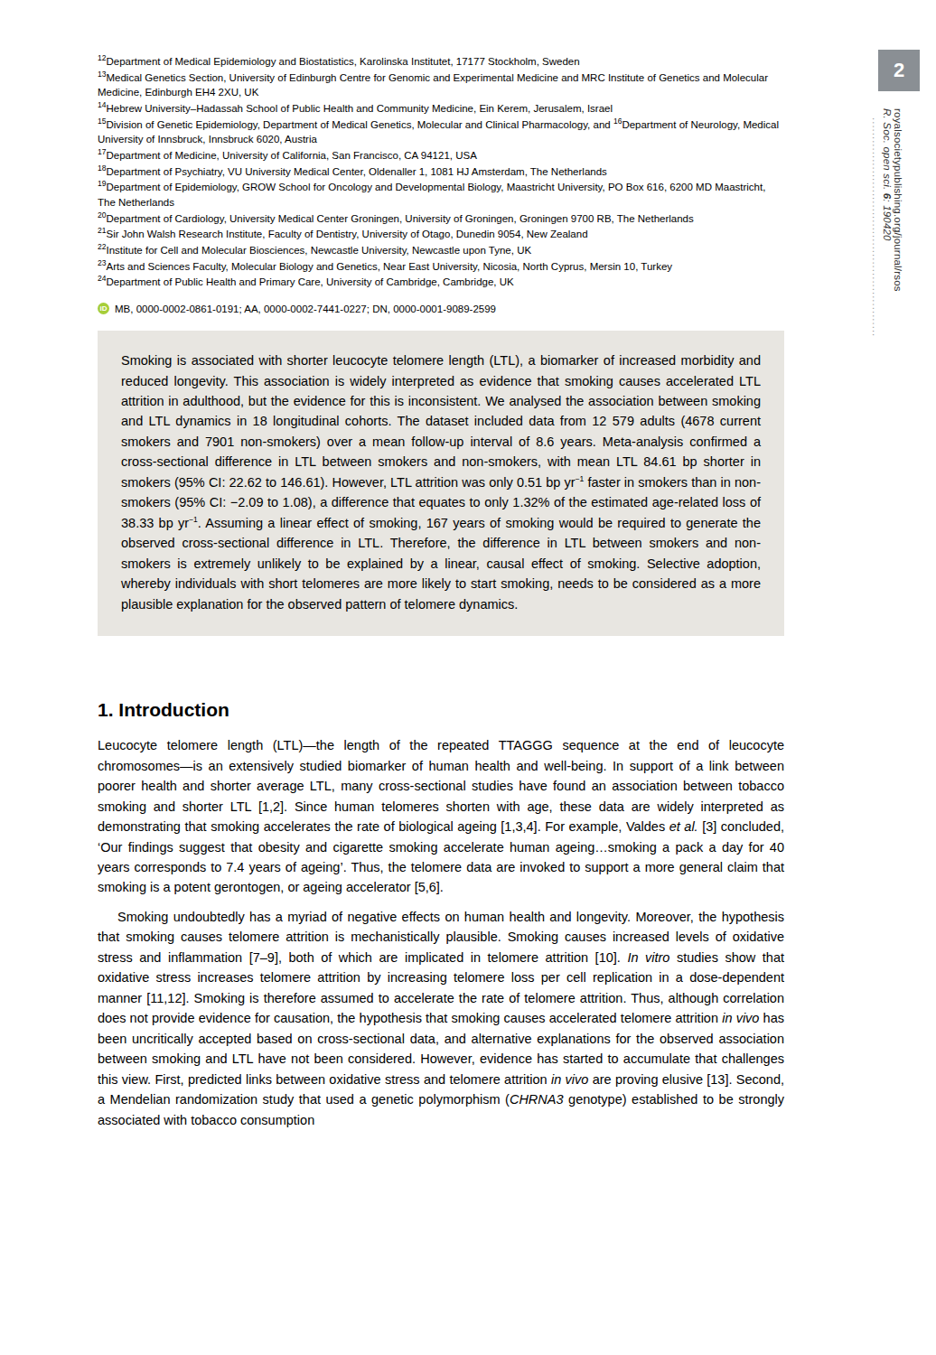2
royalsocietypublishing.org/journal/rsos R. Soc. open sci. 6: 190420 ..........................................................
12Department of Medical Epidemiology and Biostatistics, Karolinska Institutet, 17177 Stockholm, Sweden
13Medical Genetics Section, University of Edinburgh Centre for Genomic and Experimental Medicine and MRC Institute of Genetics and Molecular Medicine, Edinburgh EH4 2XU, UK
14Hebrew University–Hadassah School of Public Health and Community Medicine, Ein Kerem, Jerusalem, Israel
15Division of Genetic Epidemiology, Department of Medical Genetics, Molecular and Clinical Pharmacology, and 16Department of Neurology, Medical University of Innsbruck, Innsbruck 6020, Austria
17Department of Medicine, University of California, San Francisco, CA 94121, USA
18Department of Psychiatry, VU University Medical Center, Oldenaller 1, 1081 HJ Amsterdam, The Netherlands
19Department of Epidemiology, GROW School for Oncology and Developmental Biology, Maastricht University, PO Box 616, 6200 MD Maastricht, The Netherlands
20Department of Cardiology, University Medical Center Groningen, University of Groningen, Groningen 9700 RB, The Netherlands
21Sir John Walsh Research Institute, Faculty of Dentistry, University of Otago, Dunedin 9054, New Zealand
22Institute for Cell and Molecular Biosciences, Newcastle University, Newcastle upon Tyne, UK
23Arts and Sciences Faculty, Molecular Biology and Genetics, Near East University, Nicosia, North Cyprus, Mersin 10, Turkey
24Department of Public Health and Primary Care, University of Cambridge, Cambridge, UK
iD MB, 0000-0002-0861-0191; AA, 0000-0002-7441-0227; DN, 0000-0001-9089-2599
Smoking is associated with shorter leucocyte telomere length (LTL), a biomarker of increased morbidity and reduced longevity. This association is widely interpreted as evidence that smoking causes accelerated LTL attrition in adulthood, but the evidence for this is inconsistent. We analysed the association between smoking and LTL dynamics in 18 longitudinal cohorts. The dataset included data from 12 579 adults (4678 current smokers and 7901 non-smokers) over a mean follow-up interval of 8.6 years. Meta-analysis confirmed a cross-sectional difference in LTL between smokers and non-smokers, with mean LTL 84.61 bp shorter in smokers (95% CI: 22.62 to 146.61). However, LTL attrition was only 0.51 bp yr−1 faster in smokers than in non-smokers (95% CI: −2.09 to 1.08), a difference that equates to only 1.32% of the estimated age-related loss of 38.33 bp yr−1. Assuming a linear effect of smoking, 167 years of smoking would be required to generate the observed cross-sectional difference in LTL. Therefore, the difference in LTL between smokers and non-smokers is extremely unlikely to be explained by a linear, causal effect of smoking. Selective adoption, whereby individuals with short telomeres are more likely to start smoking, needs to be considered as a more plausible explanation for the observed pattern of telomere dynamics.
1. Introduction
Leucocyte telomere length (LTL)—the length of the repeated TTAGGG sequence at the end of leucocyte chromosomes—is an extensively studied biomarker of human health and well-being. In support of a link between poorer health and shorter average LTL, many cross-sectional studies have found an association between tobacco smoking and shorter LTL [1,2]. Since human telomeres shorten with age, these data are widely interpreted as demonstrating that smoking accelerates the rate of biological ageing [1,3,4]. For example, Valdes et al. [3] concluded, ‘Our findings suggest that obesity and cigarette smoking accelerate human ageing…smoking a pack a day for 40 years corresponds to 7.4 years of ageing’. Thus, the telomere data are invoked to support a more general claim that smoking is a potent gerontogen, or ageing accelerator [5,6].
Smoking undoubtedly has a myriad of negative effects on human health and longevity. Moreover, the hypothesis that smoking causes telomere attrition is mechanistically plausible. Smoking causes increased levels of oxidative stress and inflammation [7–9], both of which are implicated in telomere attrition [10]. In vitro studies show that oxidative stress increases telomere attrition by increasing telomere loss per cell replication in a dose-dependent manner [11,12]. Smoking is therefore assumed to accelerate the rate of telomere attrition. Thus, although correlation does not provide evidence for causation, the hypothesis that smoking causes accelerated telomere attrition in vivo has been uncritically accepted based on cross-sectional data, and alternative explanations for the observed association between smoking and LTL have not been considered. However, evidence has started to accumulate that challenges this view. First, predicted links between oxidative stress and telomere attrition in vivo are proving elusive [13]. Second, a Mendelian randomization study that used a genetic polymorphism (CHRNA3 genotype) established to be strongly associated with tobacco consumption